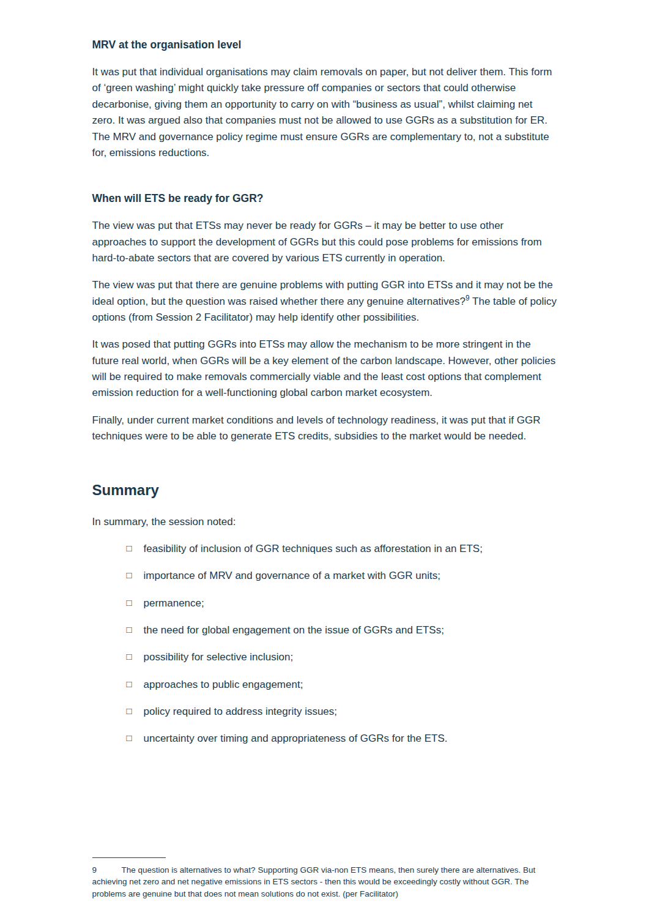MRV at the organisation level
It was put that individual organisations may claim removals on paper, but not deliver them. This form of ‘green washing’ might quickly take pressure off companies or sectors that could otherwise decarbonise, giving them an opportunity to carry on with “business as usual”, whilst claiming net zero. It was argued also that companies must not be allowed to use GGRs as a substitution for ER. The MRV and governance policy regime must ensure GGRs are complementary to, not a substitute for, emissions reductions.
When will ETS be ready for GGR?
The view was put that ETSs may never be ready for GGRs – it may be better to use other approaches to support the development of GGRs but this could pose problems for emissions from hard-to-abate sectors that are covered by various ETS currently in operation.
The view was put that there are genuine problems with putting GGR into ETSs and it may not be the ideal option, but the question was raised whether there any genuine alternatives?9 The table of policy options (from Session 2 Facilitator) may help identify other possibilities.
It was posed that putting GGRs into ETSs may allow the mechanism to be more stringent in the future real world, when GGRs will be a key element of the carbon landscape. However, other policies will be required to make removals commercially viable and the least cost options that complement emission reduction for a well-functioning global carbon market ecosystem.
Finally, under current market conditions and levels of technology readiness, it was put that if GGR techniques were to be able to generate ETS credits, subsidies to the market would be needed.
Summary
In summary, the session noted:
feasibility of inclusion of GGR techniques such as afforestation in an ETS;
importance of MRV and governance of a market with GGR units;
permanence;
the need for global engagement on the issue of GGRs and ETSs;
possibility for selective inclusion;
approaches to public engagement;
policy required to address integrity issues;
uncertainty over timing and appropriateness of GGRs for the ETS.
9 The question is alternatives to what? Supporting GGR via-non ETS means, then surely there are alternatives. But achieving net zero and net negative emissions in ETS sectors - then this would be exceedingly costly without GGR. The problems are genuine but that does not mean solutions do not exist. (per Facilitator)